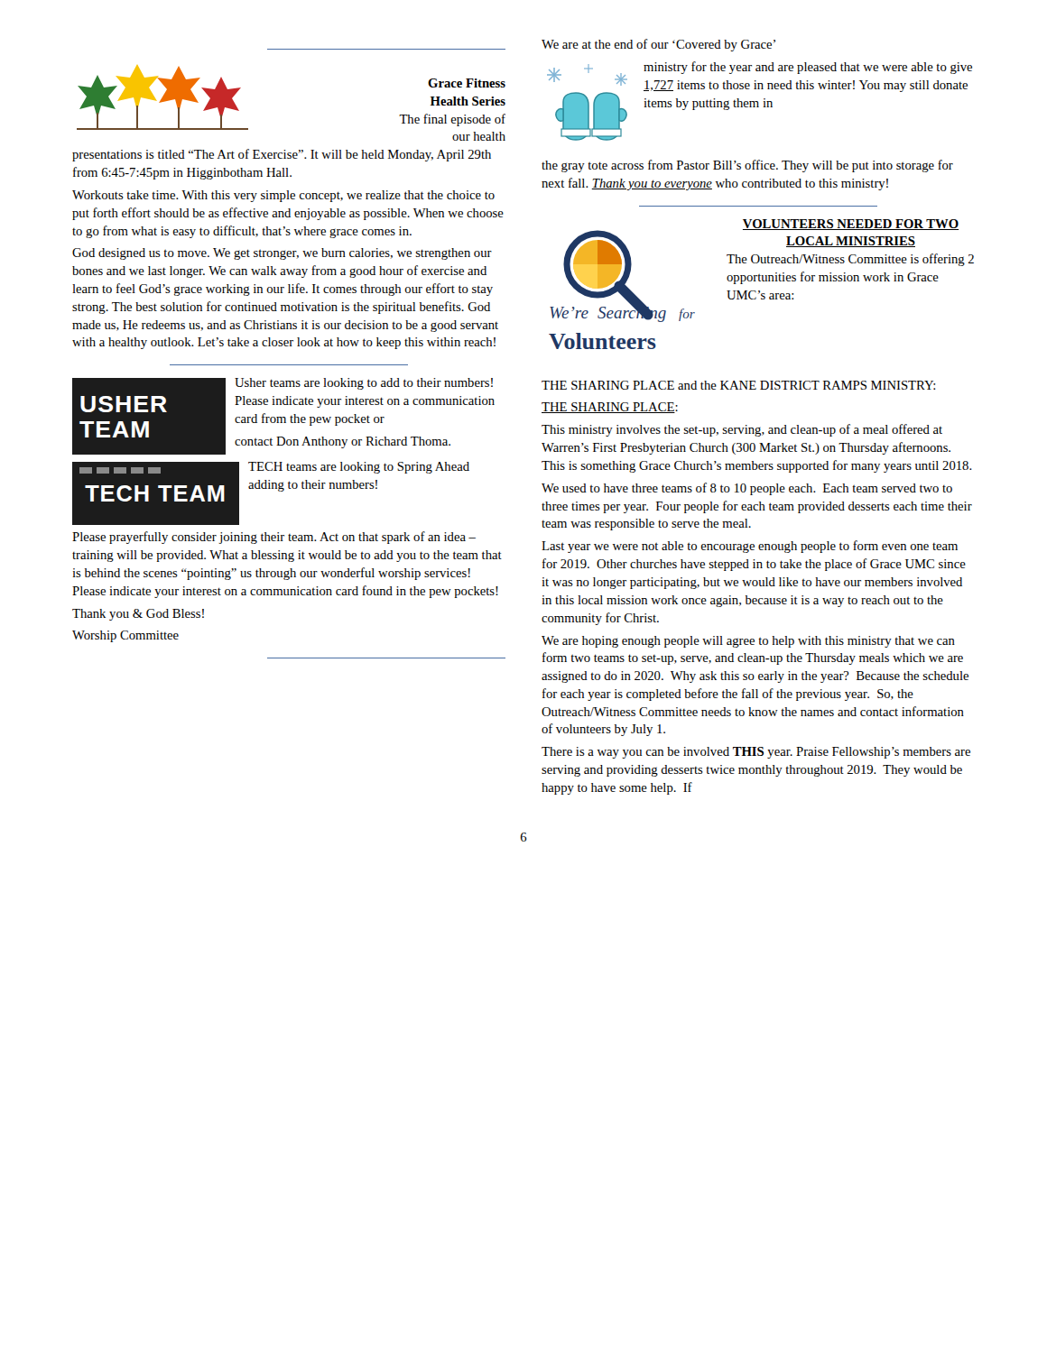Grace Fitness
Health Series
The final episode of
our health
presentations is titled “The Art of Exercise”. It will be held Monday, April 29th from 6:45-7:45pm in Higginbotham Hall.
Workouts take time. With this very simple concept, we realize that the choice to put forth effort should be as effective and enjoyable as possible. When we choose to go from what is easy to difficult, that’s where grace comes in.
God designed us to move. We get stronger, we burn calories, we strengthen our bones and we last longer. We can walk away from a good hour of exercise and learn to feel God’s grace working in our life. It comes through our effort to stay strong. The best solution for continued motivation is the spiritual benefits. God made us, He redeems us, and as Christians it is our decision to be a good servant with a healthy outlook. Let’s take a closer look at how to keep this within reach!
USHER TEAM
Usher teams are looking to add to their numbers! Please indicate your interest on a communication card from the pew pocket or
contact Don Anthony or Richard Thoma.
TECH TEAM
TECH teams are looking to Spring Ahead adding to their numbers!
Please prayerfully consider joining their team. Act on that spark of an idea – training will be provided. What a blessing it would be to add you to the team that is behind the scenes “pointing” us through our wonderful worship services! Please indicate your interest on a communication card found in the pew pockets!
Thank you & God Bless!
Worship Committee
We are at the end of our ‘Covered by Grace’
ministry for the year and are pleased that we were able to give 1,727 items to those in need this winter! You may still donate items by putting them in
the gray tote across from Pastor Bill’s office. They will be put into storage for next fall. Thank you to everyone who contributed to this ministry!
We’re Searching for Volunteers
VOLUNTEERS NEEDED FOR TWO LOCAL MINISTRIES
The Outreach/Witness Committee is offering 2 opportunities for mission work in Grace UMC’s area:
THE SHARING PLACE and the KANE DISTRICT RAMPS MINISTRY:
THE SHARING PLACE:
This ministry involves the set-up, serving, and clean-up of a meal offered at Warren’s First Presbyterian Church (300 Market St.) on Thursday afternoons. This is something Grace Church’s members supported for many years until 2018.
We used to have three teams of 8 to 10 people each. Each team served two to three times per year. Four people for each team provided desserts each time their team was responsible to serve the meal.
Last year we were not able to encourage enough people to form even one team for 2019. Other churches have stepped in to take the place of Grace UMC since it was no longer participating, but we would like to have our members involved in this local mission work once again, because it is a way to reach out to the community for Christ.
We are hoping enough people will agree to help with this ministry that we can form two teams to set-up, serve, and clean-up the Thursday meals which we are assigned to do in 2020. Why ask this so early in the year? Because the schedule for each year is completed before the fall of the previous year. So, the Outreach/Witness Committee needs to know the names and contact information of volunteers by July 1.
There is a way you can be involved THIS year. Praise Fellowship’s members are serving and providing desserts twice monthly throughout 2019. They would be happy to have some help. If
6